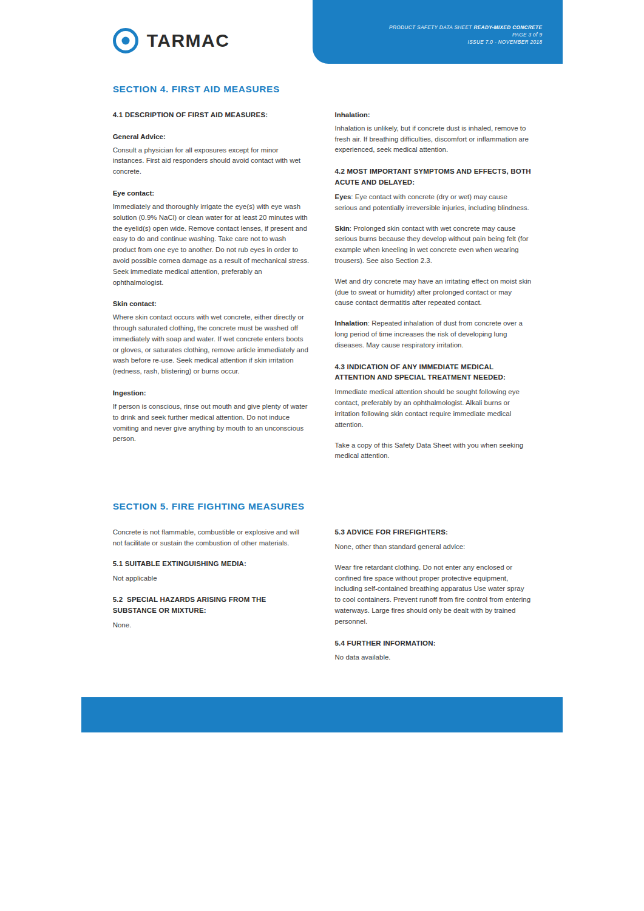TARMAC
PRODUCT SAFETY DATA SHEET READY-MIXED CONCRETE
PAGE 3 of 9
ISSUE 7.0 - NOVEMBER 2018
Section 4. First Aid Measures
4.1 DESCRIPTION OF FIRST AID MEASURES:
General Advice:
Consult a physician for all exposures except for minor instances. First aid responders should avoid contact with wet concrete.
Eye contact:
Immediately and thoroughly irrigate the eye(s) with eye wash solution (0.9% NaCl) or clean water for at least 20 minutes with the eyelid(s) open wide. Remove contact lenses, if present and easy to do and continue washing. Take care not to wash product from one eye to another. Do not rub eyes in order to avoid possible cornea damage as a result of mechanical stress. Seek immediate medical attention, preferably an ophthalmologist.
Skin contact:
Where skin contact occurs with wet concrete, either directly or through saturated clothing, the concrete must be washed off immediately with soap and water. If wet concrete enters boots or gloves, or saturates clothing, remove article immediately and wash before re-use. Seek medical attention if skin irritation (redness, rash, blistering) or burns occur.
Ingestion:
If person is conscious, rinse out mouth and give plenty of water to drink and seek further medical attention. Do not induce vomiting and never give anything by mouth to an unconscious person.
Inhalation:
Inhalation is unlikely, but if concrete dust is inhaled, remove to fresh air. If breathing difficulties, discomfort or inflammation are experienced, seek medical attention.
4.2 MOST IMPORTANT SYMPTOMS AND EFFECTS, BOTH ACUTE AND DELAYED:
Eyes: Eye contact with concrete (dry or wet) may cause serious and potentially irreversible injuries, including blindness.
Skin: Prolonged skin contact with wet concrete may cause serious burns because they develop without pain being felt (for example when kneeling in wet concrete even when wearing trousers). See also Section 2.3.
Wet and dry concrete may have an irritating effect on moist skin (due to sweat or humidity) after prolonged contact or may cause contact dermatitis after repeated contact.
Inhalation: Repeated inhalation of dust from concrete over a long period of time increases the risk of developing lung diseases. May cause respiratory irritation.
4.3 INDICATION OF ANY IMMEDIATE MEDICAL ATTENTION AND SPECIAL TREATMENT NEEDED:
Immediate medical attention should be sought following eye contact, preferably by an ophthalmologist. Alkali burns or irritation following skin contact require immediate medical attention.
Take a copy of this Safety Data Sheet with you when seeking medical attention.
Section 5. Fire Fighting Measures
Concrete is not flammable, combustible or explosive and will not facilitate or sustain the combustion of other materials.
5.1 SUITABLE EXTINGUISHING MEDIA:
Not applicable
5.2 SPECIAL HAZARDS ARISING FROM THE SUBSTANCE OR MIXTURE:
None.
5.3 ADVICE FOR FIREFIGHTERS:
None, other than standard general advice:
Wear fire retardant clothing. Do not enter any enclosed or confined fire space without proper protective equipment, including self-contained breathing apparatus Use water spray to cool containers. Prevent runoff from fire control from entering waterways. Large fires should only be dealt with by trained personnel.
5.4 FURTHER INFORMATION:
No data available.